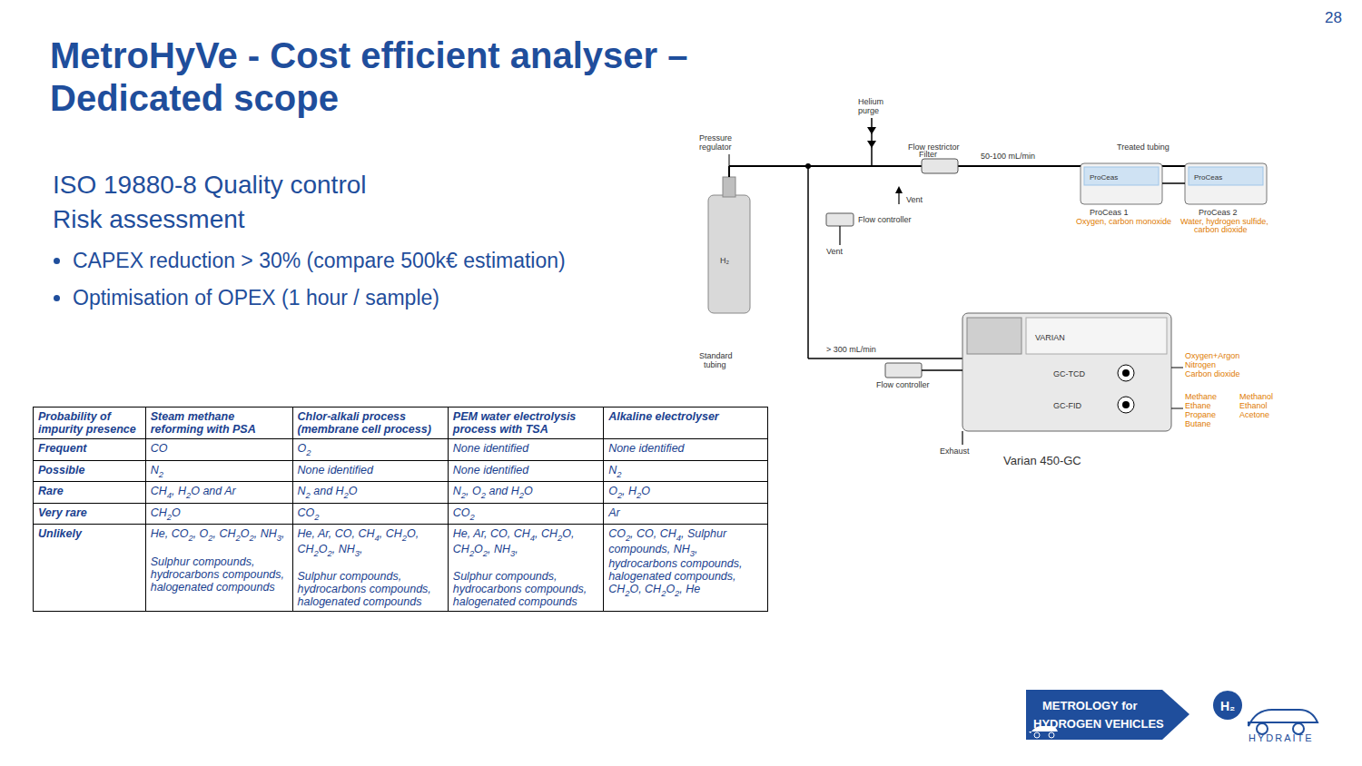28
MetroHyVe - Cost efficient analyser – Dedicated scope
ISO 19880-8 Quality control
Risk assessment
CAPEX reduction > 30% (compare 500k€ estimation)
Optimisation of OPEX (1 hour / sample)
| Probability of impurity presence | Steam methane reforming with PSA | Chlor-alkali process (membrane cell process) | PEM water electrolysis process with TSA | Alkaline electrolyser |
| --- | --- | --- | --- | --- |
| Frequent | CO | O 2 | None identified | None identified |
| Possible | N 2 | None identified | None identified | N 2 |
| Rare | CH 4 , H 2 O and Ar | N 2 and H 2 O | N 2 , O 2 and H 2 O | O 2 , H 2 O |
| Very rare | CH 2 O | CO 2 | CO 2 | Ar |
| Unlikely | He, CO 2 , O 2 , CH 2 O 2 , NH 3 , Sulphur compounds, hydrocarbons compounds, halogenated compounds | He, Ar, CO, CH 4 , CH 2 O, CH 2 O 2 , NH 3 , Sulphur compounds, hydrocarbons compounds, halogenated compounds | He, Ar, CO, CH 4 , CH 2 O, CH 2 O 2 , NH 3 , Sulphur compounds, hydrocarbons compounds, halogenated compounds | CO 2 , CO, CH 4 , Sulphur compounds, NH 3 , hydrocarbons compounds, halogenated compounds, CH 2 O, CH 2 O 2 , He |
H₂ Pressure regulator Helium purge Flow restrictor Filter 50-100 mL/min Treated tubing Flow controller Vent Vent ProCeas ProCeas 1 Oxygen, carbon monoxide ProCeas ProCeas 2 Water, hydrogen sulfide, carbon dioxide Standard tubing > 300 mL/min Flow controller VARIAN GC-TCD GC-FID Exhaust Oxygen+Argon Nitrogen Carbon dioxide Methane Methanol Ethane Ethanol Propane Acetone Butane
Varian 450-GC
METROLOGY for HYDROGEN VEHICLES H₂ HYDRAITE